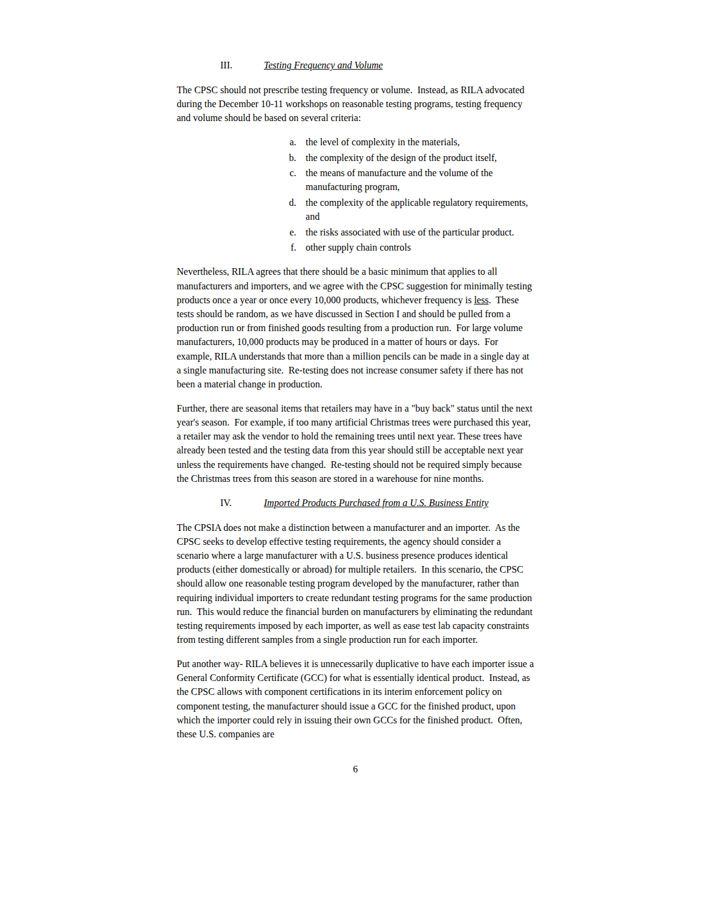III. Testing Frequency and Volume
The CPSC should not prescribe testing frequency or volume. Instead, as RILA advocated during the December 10-11 workshops on reasonable testing programs, testing frequency and volume should be based on several criteria:
the level of complexity in the materials,
the complexity of the design of the product itself,
the means of manufacture and the volume of the manufacturing program,
the complexity of the applicable regulatory requirements, and
the risks associated with use of the particular product.
other supply chain controls
Nevertheless, RILA agrees that there should be a basic minimum that applies to all manufacturers and importers, and we agree with the CPSC suggestion for minimally testing products once a year or once every 10,000 products, whichever frequency is less. These tests should be random, as we have discussed in Section I and should be pulled from a production run or from finished goods resulting from a production run. For large volume manufacturers, 10,000 products may be produced in a matter of hours or days. For example, RILA understands that more than a million pencils can be made in a single day at a single manufacturing site. Re-testing does not increase consumer safety if there has not been a material change in production.
Further, there are seasonal items that retailers may have in a "buy back" status until the next year's season. For example, if too many artificial Christmas trees were purchased this year, a retailer may ask the vendor to hold the remaining trees until next year. These trees have already been tested and the testing data from this year should still be acceptable next year unless the requirements have changed. Re-testing should not be required simply because the Christmas trees from this season are stored in a warehouse for nine months.
IV. Imported Products Purchased from a U.S. Business Entity
The CPSIA does not make a distinction between a manufacturer and an importer. As the CPSC seeks to develop effective testing requirements, the agency should consider a scenario where a large manufacturer with a U.S. business presence produces identical products (either domestically or abroad) for multiple retailers. In this scenario, the CPSC should allow one reasonable testing program developed by the manufacturer, rather than requiring individual importers to create redundant testing programs for the same production run. This would reduce the financial burden on manufacturers by eliminating the redundant testing requirements imposed by each importer, as well as ease test lab capacity constraints from testing different samples from a single production run for each importer.
Put another way- RILA believes it is unnecessarily duplicative to have each importer issue a General Conformity Certificate (GCC) for what is essentially identical product. Instead, as the CPSC allows with component certifications in its interim enforcement policy on component testing, the manufacturer should issue a GCC for the finished product, upon which the importer could rely in issuing their own GCCs for the finished product. Often, these U.S. companies are
6